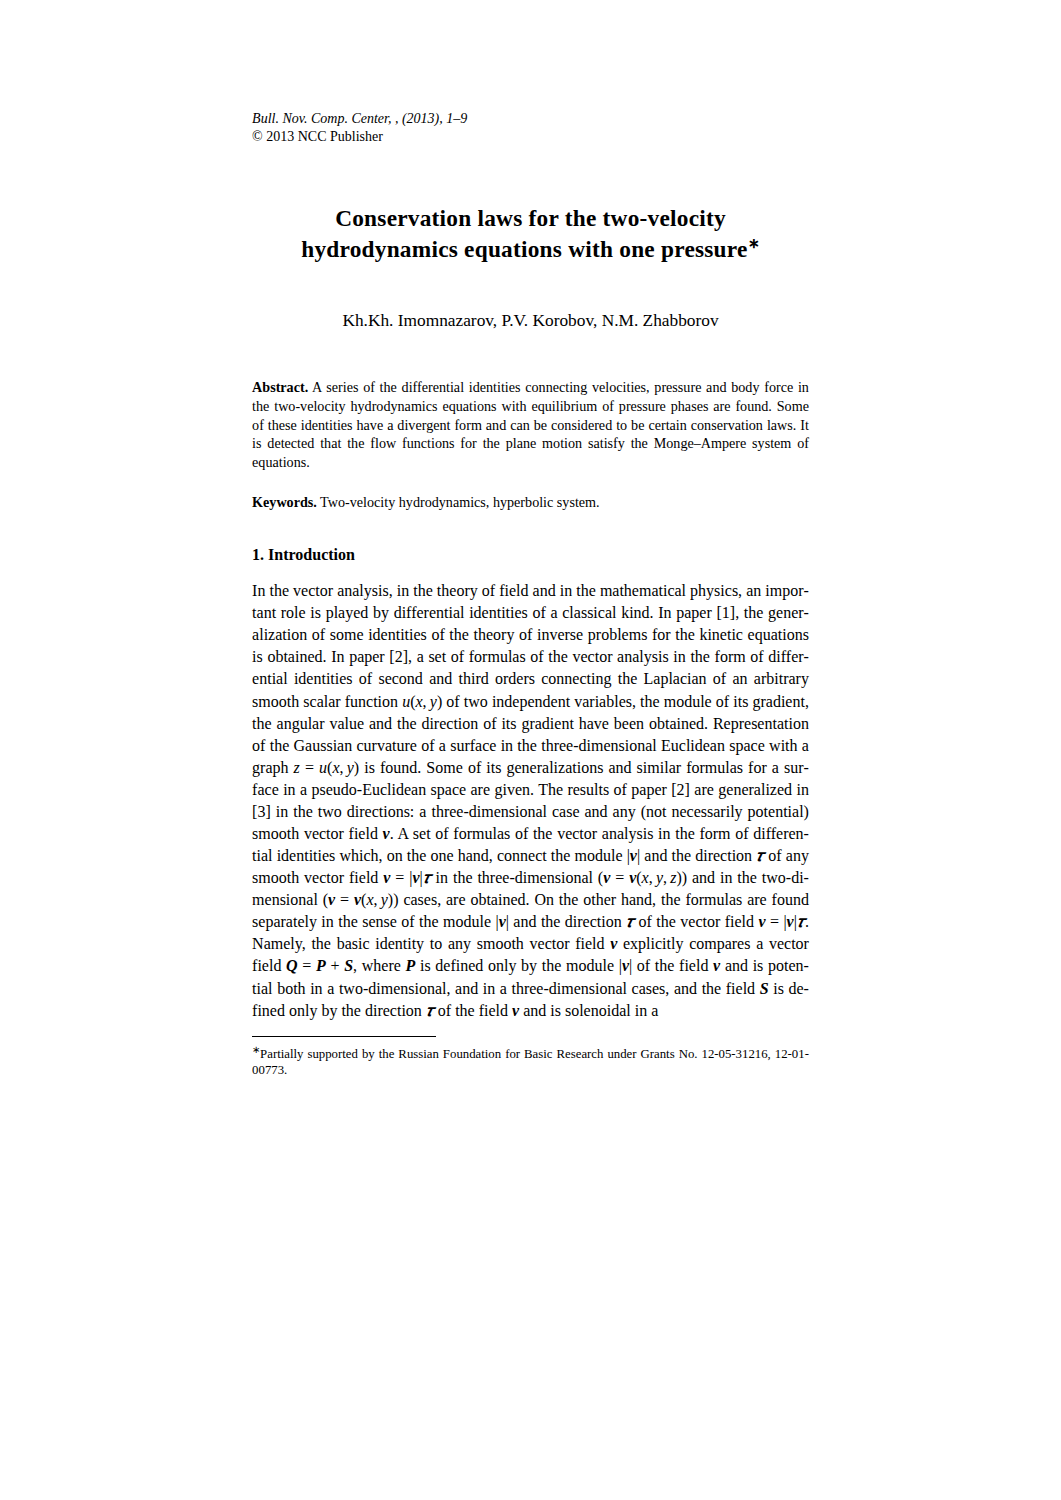Bull. Nov. Comp. Center, , (2013), 1–9
© 2013 NCC Publisher
Conservation laws for the two-velocity
hydrodynamics equations with one pressure∗
Kh.Kh. Imomnazarov, P.V. Korobov, N.M. Zhabborov
Abstract. A series of the differential identities connecting velocities, pressure and body force in the two-velocity hydrodynamics equations with equilibrium of pressure phases are found. Some of these identities have a divergent form and can be considered to be certain conservation laws. It is detected that the flow functions for the plane motion satisfy the Monge–Ampere system of equations.
Keywords. Two-velocity hydrodynamics, hyperbolic system.
1. Introduction
In the vector analysis, in the theory of field and in the mathematical physics, an important role is played by differential identities of a classical kind. In paper [1], the generalization of some identities of the theory of inverse problems for the kinetic equations is obtained. In paper [2], a set of formulas of the vector analysis in the form of differential identities of second and third orders connecting the Laplacian of an arbitrary smooth scalar function u(x, y) of two independent variables, the module of its gradient, the angular value and the direction of its gradient have been obtained. Representation of the Gaussian curvature of a surface in the three-dimensional Euclidean space with a graph z = u(x, y) is found. Some of its generalizations and similar formulas for a surface in a pseudo-Euclidean space are given. The results of paper [2] are generalized in [3] in the two directions: a three-dimensional case and any (not necessarily potential) smooth vector field v. A set of formulas of the vector analysis in the form of differential identities which, on the one hand, connect the module |v| and the direction 𝜏 of any smooth vector field v = |v|𝜏 in the three-dimensional (v = v(x, y, z)) and in the two-dimensional (v = v(x, y)) cases, are obtained. On the other hand, the formulas are found separately in the sense of the module |v| and the direction 𝜏 of the vector field v = |v|𝜏. Namely, the basic identity to any smooth vector field v explicitly compares a vector field Q = P + S, where P is defined only by the module |v| of the field v and is potential both in a two-dimensional, and in a three-dimensional cases, and the field S is defined only by the direction 𝜏 of the field v and is solenoidal in a
∗Partially supported by the Russian Foundation for Basic Research under Grants No. 12-05-31216, 12-01-00773.